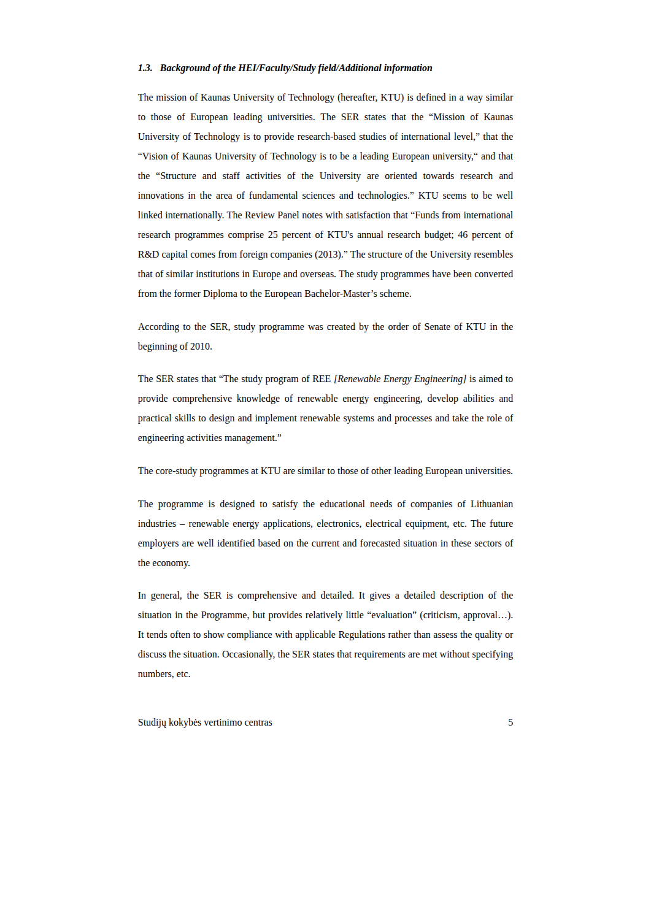1.3. Background of the HEI/Faculty/Study field/Additional information
The mission of Kaunas University of Technology (hereafter, KTU) is defined in a way similar to those of European leading universities. The SER states that the “Mission of Kaunas University of Technology is to provide research-based studies of international level,” that the “Vision of Kaunas University of Technology is to be a leading European university,“ and that the “Structure and staff activities of the University are oriented towards research and innovations in the area of fundamental sciences and technologies.” KTU seems to be well linked internationally. The Review Panel notes with satisfaction that “Funds from international research programmes comprise 25 percent of KTU's annual research budget; 46 percent of R&D capital comes from foreign companies (2013).” The structure of the University resembles that of similar institutions in Europe and overseas. The study programmes have been converted from the former Diploma to the European Bachelor-Master’s scheme.
According to the SER, study programme was created by the order of Senate of KTU in the beginning of 2010.
The SER states that “The study program of REE [Renewable Energy Engineering] is aimed to provide comprehensive knowledge of renewable energy engineering, develop abilities and practical skills to design and implement renewable systems and processes and take the role of engineering activities management.”
The core-study programmes at KTU are similar to those of other leading European universities.
The programme is designed to satisfy the educational needs of companies of Lithuanian industries – renewable energy applications, electronics, electrical equipment, etc. The future employers are well identified based on the current and forecasted situation in these sectors of the economy.
In general, the SER is comprehensive and detailed. It gives a detailed description of the situation in the Programme, but provides relatively little “evaluation” (criticism, approval…). It tends often to show compliance with applicable Regulations rather than assess the quality or discuss the situation. Occasionally, the SER states that requirements are met without specifying numbers, etc.
Studijų kokybės vertinimo centras
5